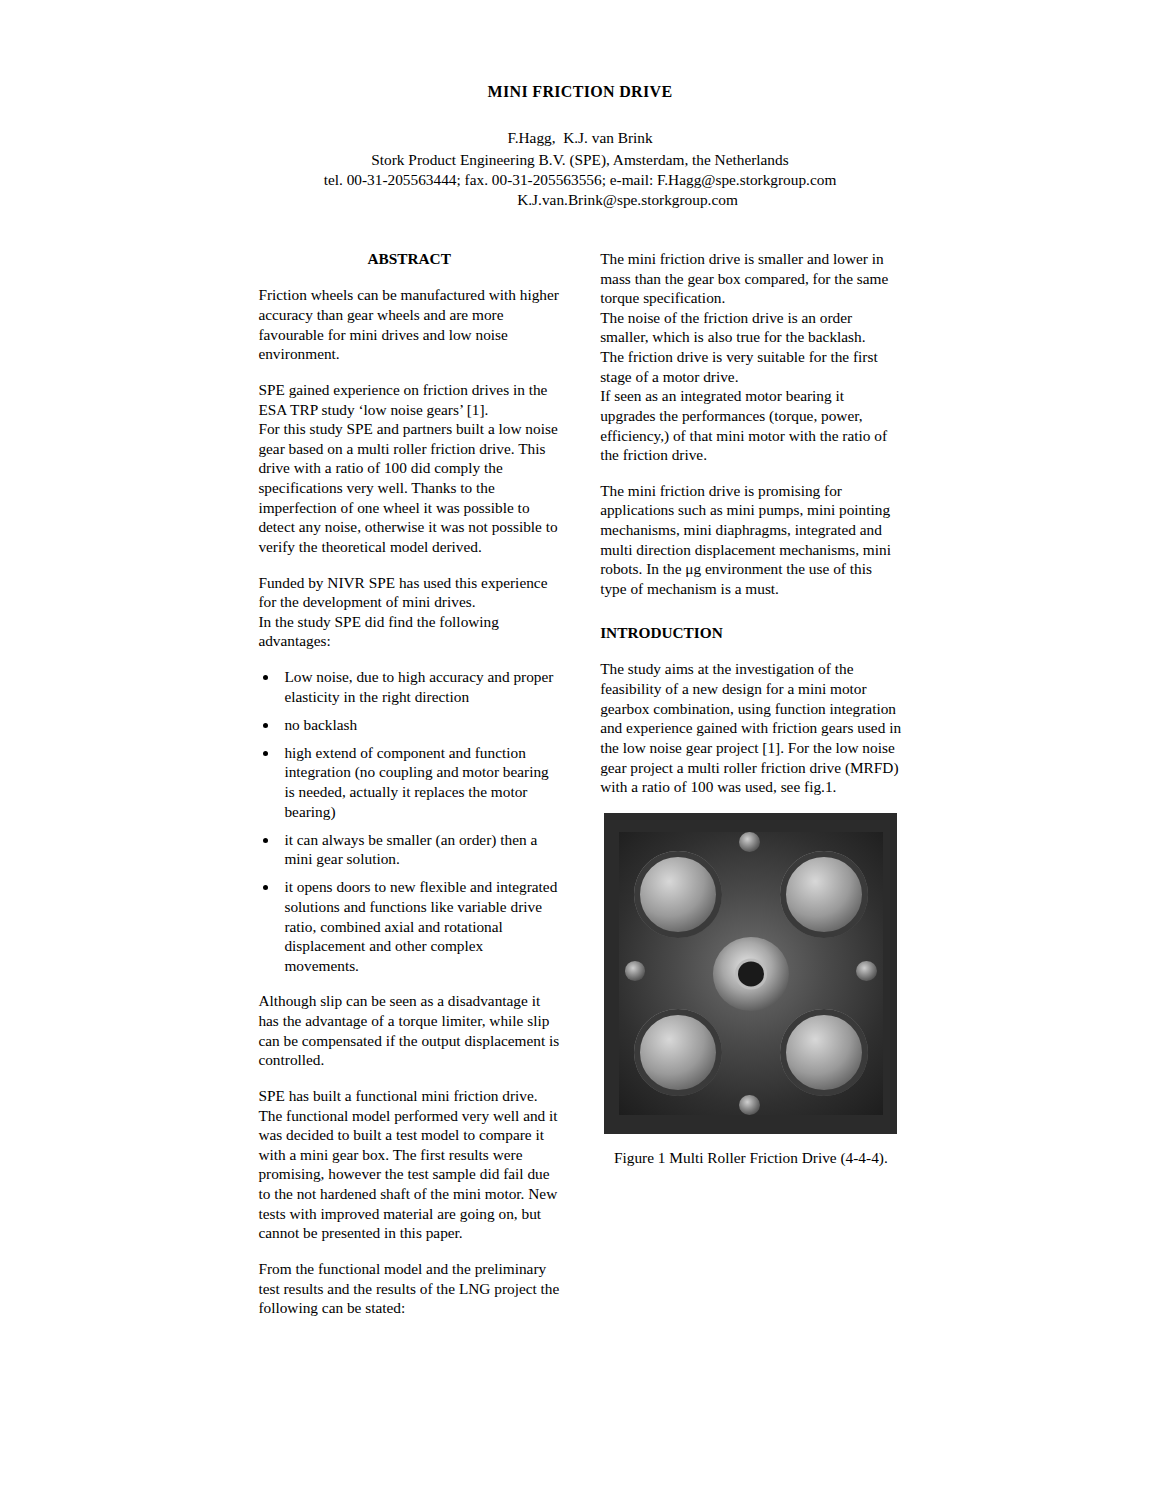Mini Friction Drive
F.Hagg, K.J. van Brink
Stork Product Engineering B.V. (SPE), Amsterdam, the Netherlands
tel. 00-31-205563444; fax. 00-31-205563556; e-mail: F.Hagg@spe.storkgroup.com K.J.van.Brink@spe.storkgroup.com
Abstract
Friction wheels can be manufactured with higher accuracy than gear wheels and are more favourable for mini drives and low noise environment.
SPE gained experience on friction drives in the ESA TRP study ‘low noise gears’ [1].
For this study SPE and partners built a low noise gear based on a multi roller friction drive. This drive with a ratio of 100 did comply the specifications very well. Thanks to the imperfection of one wheel it was possible to detect any noise, otherwise it was not possible to verify the theoretical model derived.
Funded by NIVR SPE has used this experience for the development of mini drives.
In the study SPE did find the following advantages:
Low noise, due to high accuracy and proper elasticity in the right direction
no backlash
high extend of component and function integration (no coupling and motor bearing is needed, actually it replaces the motor bearing)
it can always be smaller (an order) then a mini gear solution.
it opens doors to new flexible and integrated solutions and functions like variable drive ratio, combined axial and rotational displacement and other complex movements.
Although slip can be seen as a disadvantage it has the advantage of a torque limiter, while slip can be compensated if the output displacement is controlled.
SPE has built a functional mini friction drive. The functional model performed very well and it was decided to built a test model to compare it with a mini gear box. The first results were promising, however the test sample did fail due to the not hardened shaft of the mini motor. New tests with improved material are going on, but cannot be presented in this paper.
From the functional model and the preliminary test results and the results of the LNG project the following can be stated:
The mini friction drive is smaller and lower in mass than the gear box compared, for the same torque specification.
The noise of the friction drive is an order smaller, which is also true for the backlash.
The friction drive is very suitable for the first stage of a motor drive.
If seen as an integrated motor bearing it upgrades the performances (torque, power, efficiency,) of that mini motor with the ratio of the friction drive.
The mini friction drive is promising for applications such as mini pumps, mini pointing mechanisms, mini diaphragms, integrated and multi direction displacement mechanisms, mini robots. In the μg environment the use of this type of mechanism is a must.
Introduction
The study aims at the investigation of the feasibility of a new design for a mini motor gearbox combination, using function integration and experience gained with friction gears used in the low noise gear project [1]. For the low noise gear project a multi roller friction drive (MRFD) with a ratio of 100 was used, see fig.1.
Figure 1 Multi Roller Friction Drive (4-4-4).